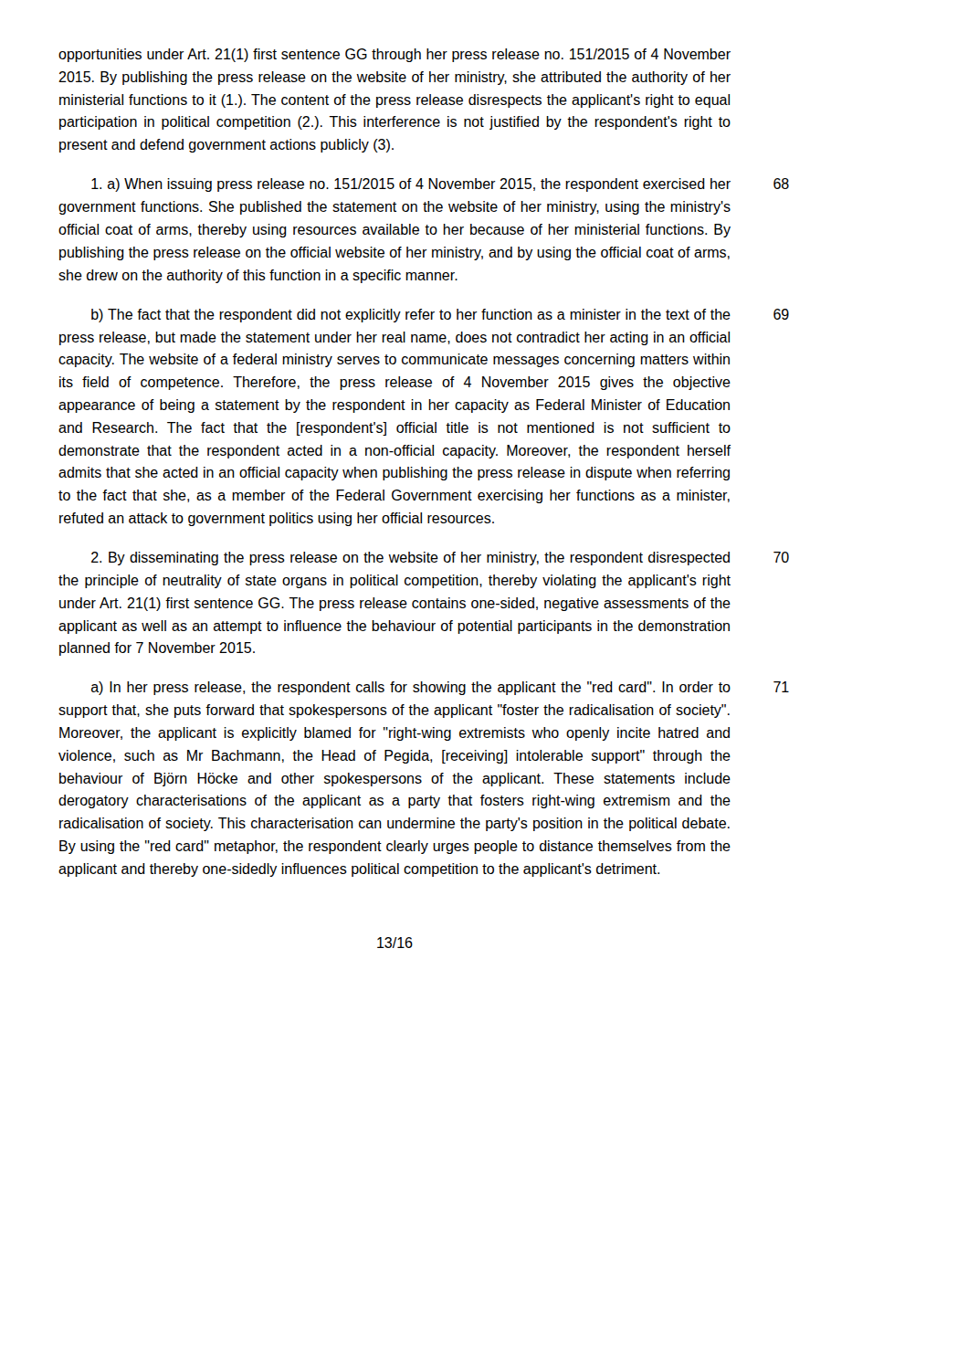opportunities under Art. 21(1) first sentence GG through her press release no. 151/2015 of 4 November 2015. By publishing the press release on the website of her ministry, she attributed the authority of her ministerial functions to it (1.). The content of the press release disrespects the applicant's right to equal participation in political competition (2.). This interference is not justified by the respondent's right to present and defend government actions publicly (3).
681. a) When issuing press release no. 151/2015 of 4 November 2015, the respondent exercised her government functions. She published the statement on the website of her ministry, using the ministry's official coat of arms, thereby using resources available to her because of her ministerial functions. By publishing the press release on the official website of her ministry, and by using the official coat of arms, she drew on the authority of this function in a specific manner.
69b) The fact that the respondent did not explicitly refer to her function as a minister in the text of the press release, but made the statement under her real name, does not contradict her acting in an official capacity. The website of a federal ministry serves to communicate messages concerning matters within its field of competence. Therefore, the press release of 4 November 2015 gives the objective appearance of being a statement by the respondent in her capacity as Federal Minister of Education and Research. The fact that the [respondent's] official title is not mentioned is not sufficient to demonstrate that the respondent acted in a non-official capacity. Moreover, the respondent herself admits that she acted in an official capacity when publishing the press release in dispute when referring to the fact that she, as a member of the Federal Government exercising her functions as a minister, refuted an attack to government politics using her official resources.
702. By disseminating the press release on the website of her ministry, the respondent disrespected the principle of neutrality of state organs in political competition, thereby violating the applicant's right under Art. 21(1) first sentence GG. The press release contains one-sided, negative assessments of the applicant as well as an attempt to influence the behaviour of potential participants in the demonstration planned for 7 November 2015.
71a) In her press release, the respondent calls for showing the applicant the "red card". In order to support that, she puts forward that spokespersons of the applicant "foster the radicalisation of society". Moreover, the applicant is explicitly blamed for "right-wing extremists who openly incite hatred and violence, such as Mr Bachmann, the Head of Pegida, [receiving] intolerable support" through the behaviour of Björn Höcke and other spokespersons of the applicant. These statements include derogatory characterisations of the applicant as a party that fosters right-wing extremism and the radicalisation of society. This characterisation can undermine the party's position in the political debate. By using the "red card" metaphor, the respondent clearly urges people to distance themselves from the applicant and thereby one-sidedly influences political competition to the applicant's detriment.
13/16